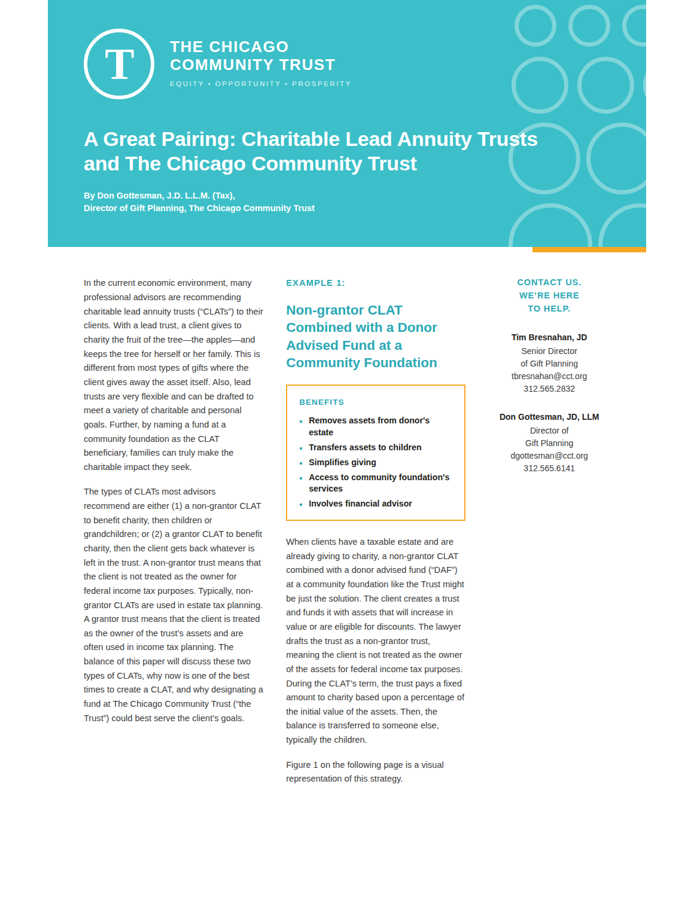T
THE CHICAGO
COMMUNITY TRUST
EQUITY • OPPORTUNITY • PROSPERITY
A Great Pairing: Charitable Lead Annuity Trusts and The Chicago Community Trust
By Don Gottesman, J.D. L.L.M. (Tax),
Director of Gift Planning, The Chicago Community Trust
In the current economic environment, many professional advisors are recommending charitable lead annuity trusts (“CLATs”) to their clients. With a lead trust, a client gives to charity the fruit of the tree—the apples—and keeps the tree for herself or her family. This is different from most types of gifts where the client gives away the asset itself. Also, lead trusts are very flexible and can be drafted to meet a variety of charitable and personal goals. Further, by naming a fund at a community foundation as the CLAT beneficiary, families can truly make the charitable impact they seek.
The types of CLATs most advisors recommend are either (1) a non-grantor CLAT to benefit charity, then children or grandchildren; or (2) a grantor CLAT to benefit charity, then the client gets back whatever is left in the trust. A non-grantor trust means that the client is not treated as the owner for federal income tax purposes. Typically, non-grantor CLATs are used in estate tax planning. A grantor trust means that the client is treated as the owner of the trust’s assets and are often used in income tax planning. The balance of this paper will discuss these two types of CLATs, why now is one of the best times to create a CLAT, and why designating a fund at The Chicago Community Trust (“the Trust”) could best serve the client’s goals.
Example 1:
Non-grantor CLAT Combined with a Donor Advised Fund at a Community Foundation
Benefits
Removes assets from donor's estate
Transfers assets to children
Simplifies giving
Access to community foundation's services
Involves financial advisor
When clients have a taxable estate and are already giving to charity, a non-grantor CLAT combined with a donor advised fund (“DAF”) at a community foundation like the Trust might be just the solution. The client creates a trust and funds it with assets that will increase in value or are eligible for discounts. The lawyer drafts the trust as a non-grantor trust, meaning the client is not treated as the owner of the assets for federal income tax purposes. During the CLAT’s term, the trust pays a fixed amount to charity based upon a percentage of the initial value of the assets. Then, the balance is transferred to someone else, typically the children.
Figure 1 on the following page is a visual representation of this strategy.
Contact us.
We’re here
to help.
Tim Bresnahan, JD Senior Director
of Gift Planning tbresnahan@cct.org 312.565.2832
Don Gottesman, JD, LLM Director of
Gift Planning dgottesman@cct.org 312.565.6141